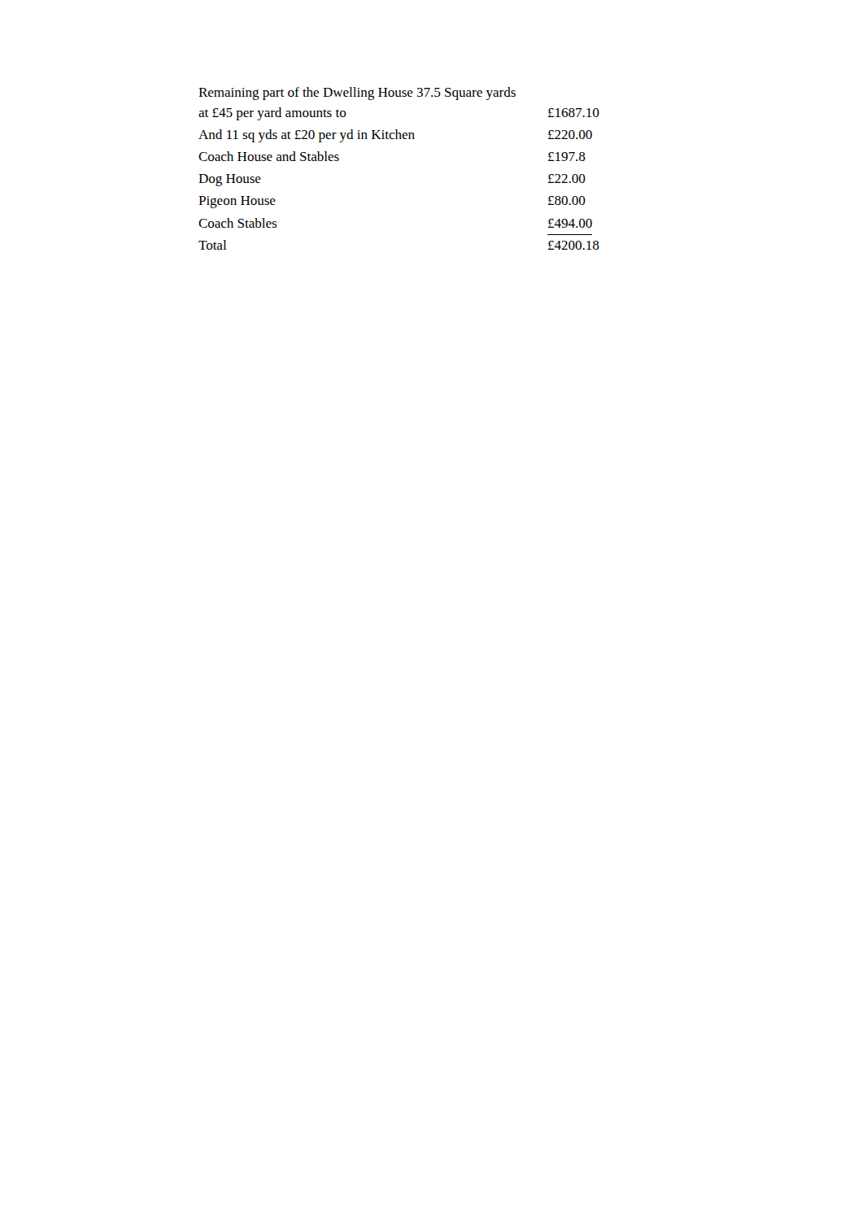| Remaining part of the Dwelling House 37.5 Square yards | |
| at £45 per yard amounts to | £1687.10 |
| And 11 sq yds at £20 per yd in Kitchen | £220.00 |
| Coach House and Stables | £197.8 |
| Dog House | £22.00 |
| Pigeon House | £80.00 |
| Coach Stables | £494.00 |
| Total | £4200.18 |